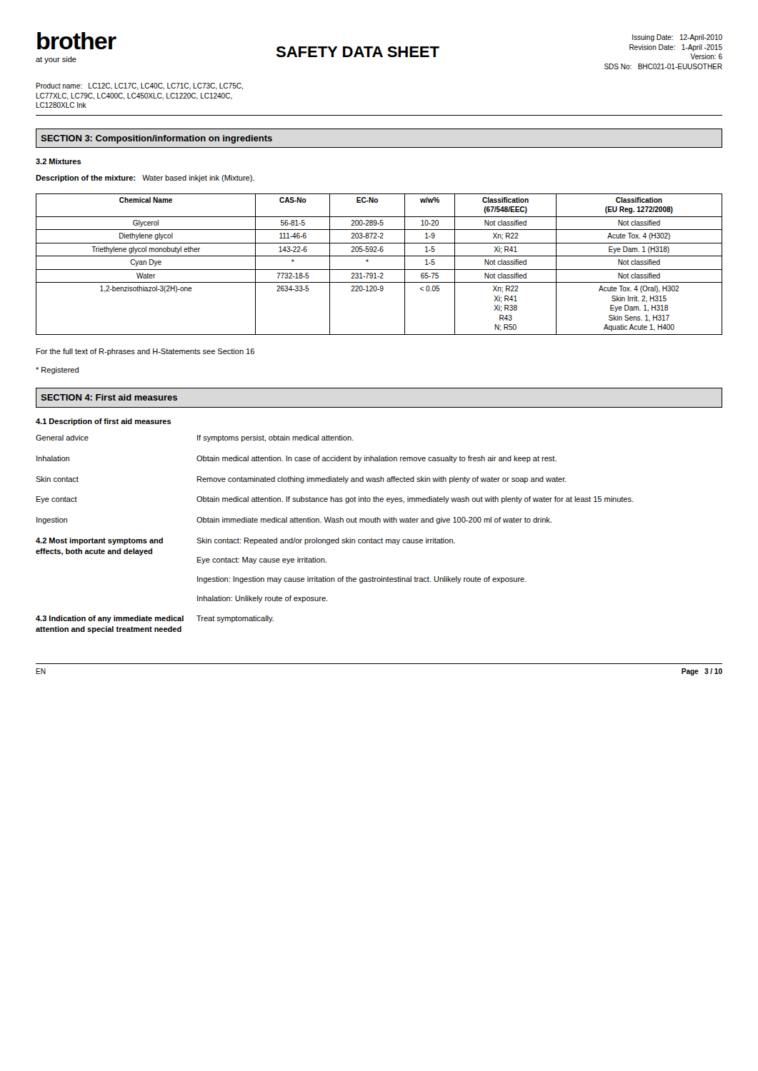brother
at your side
SAFETY DATA SHEET
Issuing Date: 12-April-2010
Revision Date: 1-April -2015
Version: 6
SDS No: BHC021-01-EUUSOTHER
Product name: LC12C, LC17C, LC40C, LC71C, LC73C, LC75C,
LC77XLC, LC79C, LC400C, LC450XLC, LC1220C, LC1240C,
LC1280XLC Ink
SECTION 3: Composition/information on ingredients
3.2 Mixtures
Description of the mixture: Water based inkjet ink (Mixture).
| Chemical Name | CAS-No | EC-No | w/w% | Classification (67/548/EEC) | Classification (EU Reg. 1272/2008) |
| --- | --- | --- | --- | --- | --- |
| Glycerol | 56-81-5 | 200-289-5 | 10-20 | Not classified | Not classified |
| Diethylene glycol | 111-46-6 | 203-872-2 | 1-9 | Xn; R22 | Acute Tox. 4 (H302) |
| Triethylene glycol monobutyl ether | 143-22-6 | 205-592-6 | 1-5 | Xi; R41 | Eye Dam. 1 (H318) |
| Cyan Dye | * | * | 1-5 | Not classified | Not classified |
| Water | 7732-18-5 | 231-791-2 | 65-75 | Not classified | Not classified |
| 1,2-benzisothiazol-3(2H)-one | 2634-33-5 | 220-120-9 | < 0.05 | Xn; R22 Xi; R41 Xi; R38 R43 N; R50 | Acute Tox. 4 (Oral), H302 Skin Irrit. 2, H315 Eye Dam. 1, H318 Skin Sens. 1, H317 Aquatic Acute 1, H400 |
For the full text of R-phrases and H-Statements see Section 16
* Registered
SECTION 4: First aid measures
4.1 Description of first aid measures
General advice
If symptoms persist, obtain medical attention.
Inhalation
Obtain medical attention. In case of accident by inhalation remove casualty to fresh air and keep at rest.
Skin contact
Remove contaminated clothing immediately and wash affected skin with plenty of water or soap and water.
Eye contact
Obtain medical attention. If substance has got into the eyes, immediately wash out with plenty of water for at least 15 minutes.
Ingestion
Obtain immediate medical attention. Wash out mouth with water and give 100-200 ml of water to drink.
4.2 Most important symptoms and effects, both acute and delayed
Skin contact: Repeated and/or prolonged skin contact may cause irritation.
Eye contact: May cause eye irritation.
Ingestion: Ingestion may cause irritation of the gastrointestinal tract. Unlikely route of exposure.
Inhalation: Unlikely route of exposure.
4.3 Indication of any immediate medical attention and special treatment needed
Treat symptomatically.
EN
Page 3 / 10